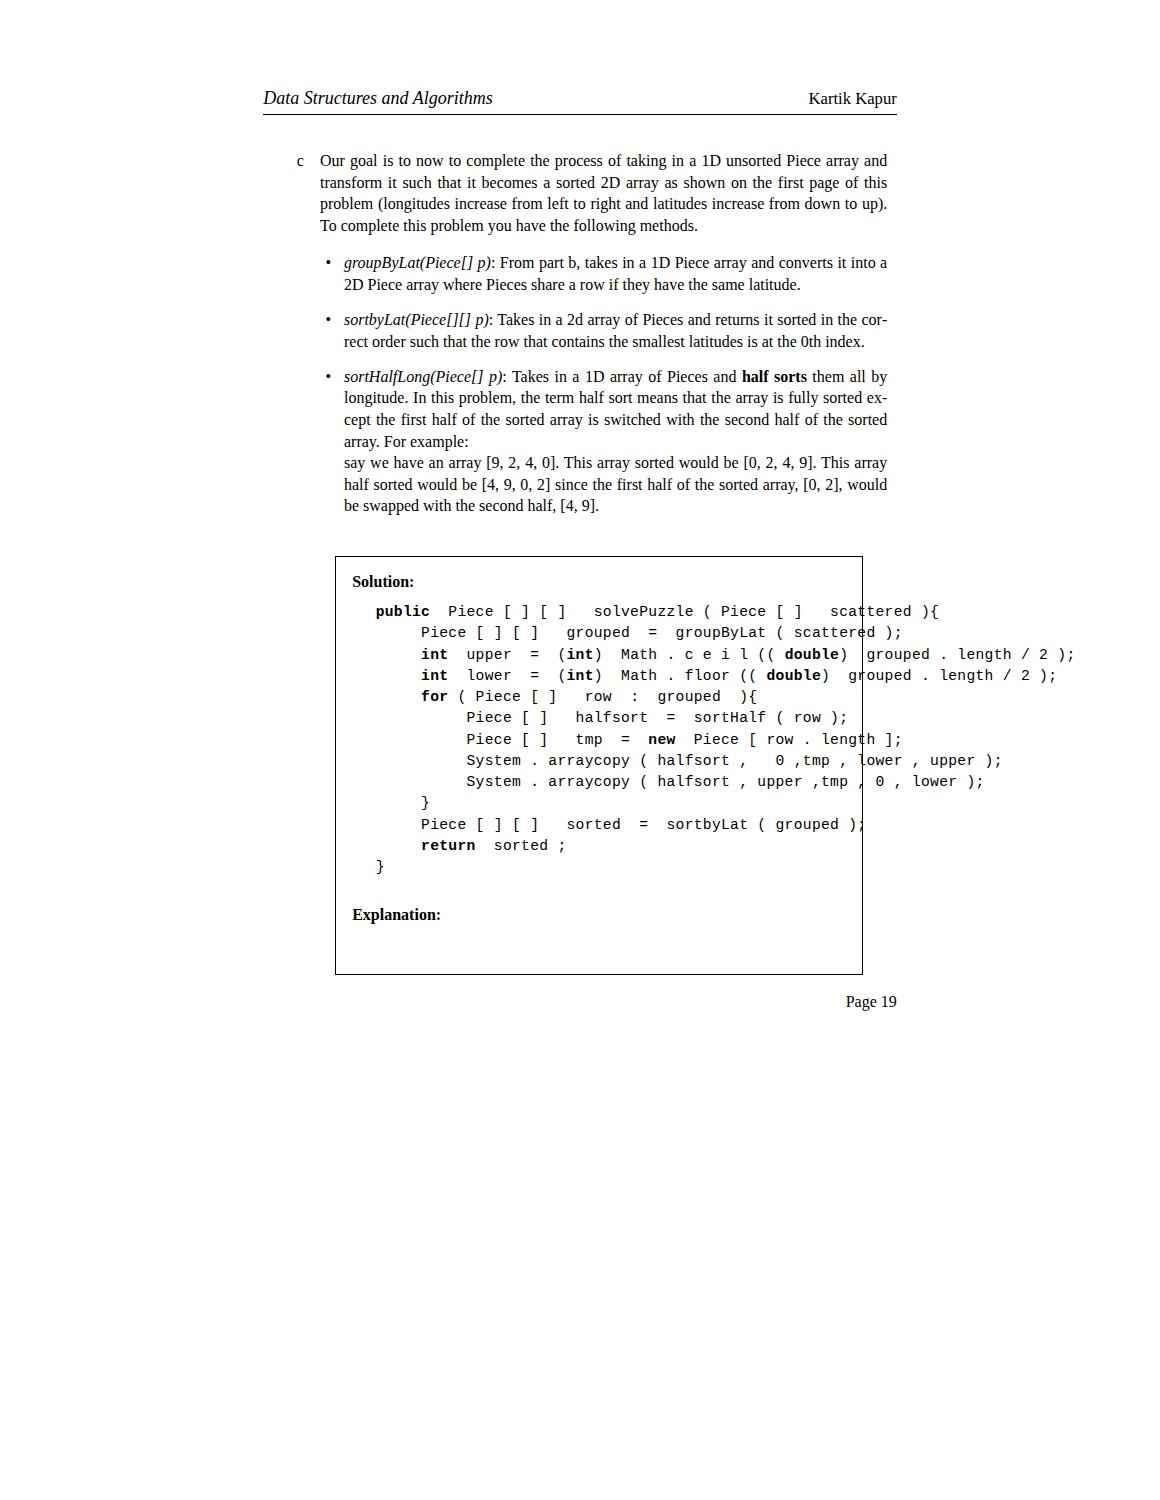Data Structures and Algorithms
Kartik Kapur
c
Our goal is to now to complete the process of taking in a 1D unsorted Piece array and transform it such that it becomes a sorted 2D array as shown on the first page of this problem (longitudes increase from left to right and latitudes increase from down to up). To complete this problem you have the following methods.
groupByLat(Piece[] p): From part b, takes in a 1D Piece array and converts it into a 2D Piece array where Pieces share a row if they have the same latitude.
sortbyLat(Piece[][] p): Takes in a 2d array of Pieces and returns it sorted in the correct order such that the row that contains the smallest latitudes is at the 0th index.
sortHalfLong(Piece[] p): Takes in a 1D array of Pieces and half sorts them all by longitude. In this problem, the term half sort means that the array is fully sorted except the first half of the sorted array is switched with the second half of the sorted array. For example:
say we have an array [9, 2, 4, 0]. This array sorted would be [0, 2, 4, 9]. This array half sorted would be [4, 9, 0, 2] since the first half of the sorted array, [0, 2], would be swapped with the second half, [4, 9].
Solution:
public  Piece [ ] [ ]   solvePuzzle ( Piece [ ]   scattered ){
     Piece [ ] [ ]   grouped  =  groupByLat ( scattered );
     int  upper  =  (int)  Math . c e i l (( double)  grouped . length / 2 );
     int  lower  =  (int)  Math . floor (( double)  grouped . length / 2 );
     for ( Piece [ ]   row  :  grouped  ){
          Piece [ ]   halfsort  =  sortHalf ( row );
          Piece [ ]   tmp  =  new  Piece [ row . length ];
          System . arraycopy ( halfsort ,   0 ,tmp , lower , upper );
          System . arraycopy ( halfsort , upper ,tmp , 0 , lower );
     }
     Piece [ ] [ ]   sorted  =  sortbyLat ( grouped );
     return  sorted ;
}
Explanation:
Page 19